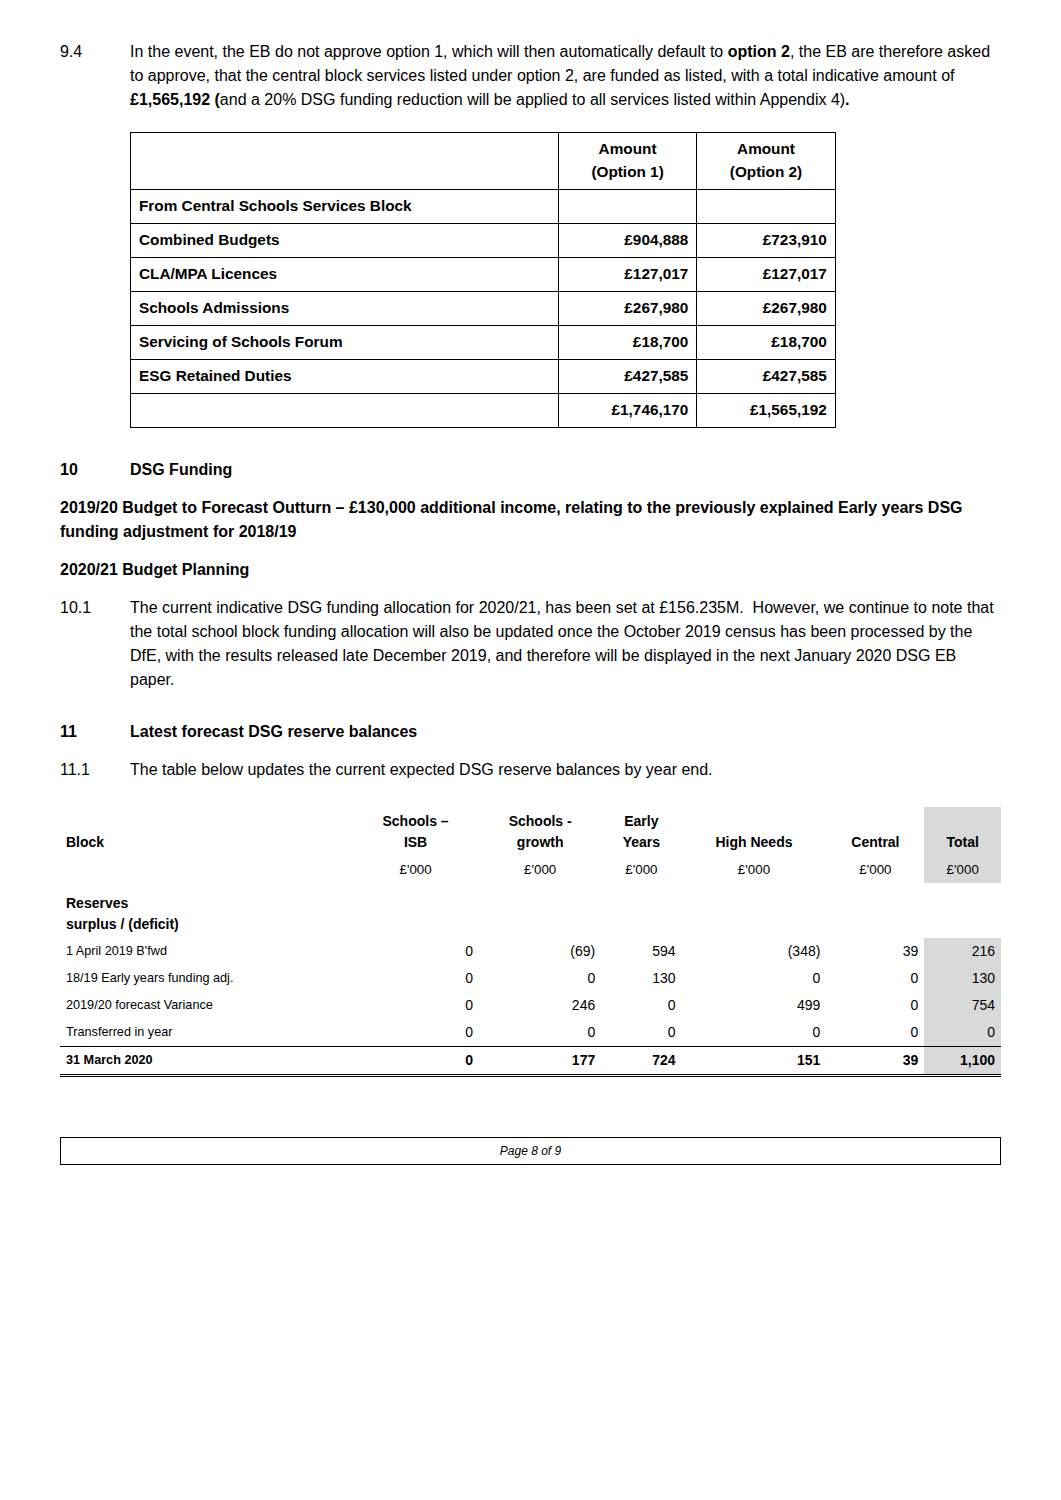9.4
In the event, the EB do not approve option 1, which will then automatically default to option 2, the EB are therefore asked to approve, that the central block services listed under option 2, are funded as listed, with a total indicative amount of £1,565,192 (and a 20% DSG funding reduction will be applied to all services listed within Appendix 4).
| | Amount (Option 1) | Amount (Option 2) |
| --- | --- | --- |
| From Central Schools Services Block | | |
| Combined Budgets | £904,888 | £723,910 |
| CLA/MPA Licences | £127,017 | £127,017 |
| Schools Admissions | £267,980 | £267,980 |
| Servicing of Schools Forum | £18,700 | £18,700 |
| ESG Retained Duties | £427,585 | £427,585 |
| | £1,746,170 | £1,565,192 |
10 DSG Funding
2019/20 Budget to Forecast Outturn – £130,000 additional income, relating to the previously explained Early years DSG funding adjustment for 2018/19
2020/21 Budget Planning
10.1
The current indicative DSG funding allocation for 2020/21, has been set at £156.235M. However, we continue to note that the total school block funding allocation will also be updated once the October 2019 census has been processed by the DfE, with the results released late December 2019, and therefore will be displayed in the next January 2020 DSG EB paper.
11 Latest forecast DSG reserve balances
11.1
The table below updates the current expected DSG reserve balances by year end.
| Block | Schools – ISB | Schools - growth | Early Years | High Needs | Central | Total |
| --- | --- | --- | --- | --- | --- | --- |
| | £'000 | £'000 | £'000 | £'000 | £'000 | £'000 |
| Reserves surplus / (deficit) |
| 1 April 2019 B'fwd | 0 | (69) | 594 | (348) | 39 | 216 |
| 18/19 Early years funding adj. | 0 | 0 | 130 | 0 | 0 | 130 |
| 2019/20 forecast Variance | 0 | 246 | 0 | 499 | 0 | 754 |
| Transferred in year | 0 | 0 | 0 | 0 | 0 | 0 |
| 31 March 2020 | 0 | 177 | 724 | 151 | 39 | 1,100 |
Page 8 of 9